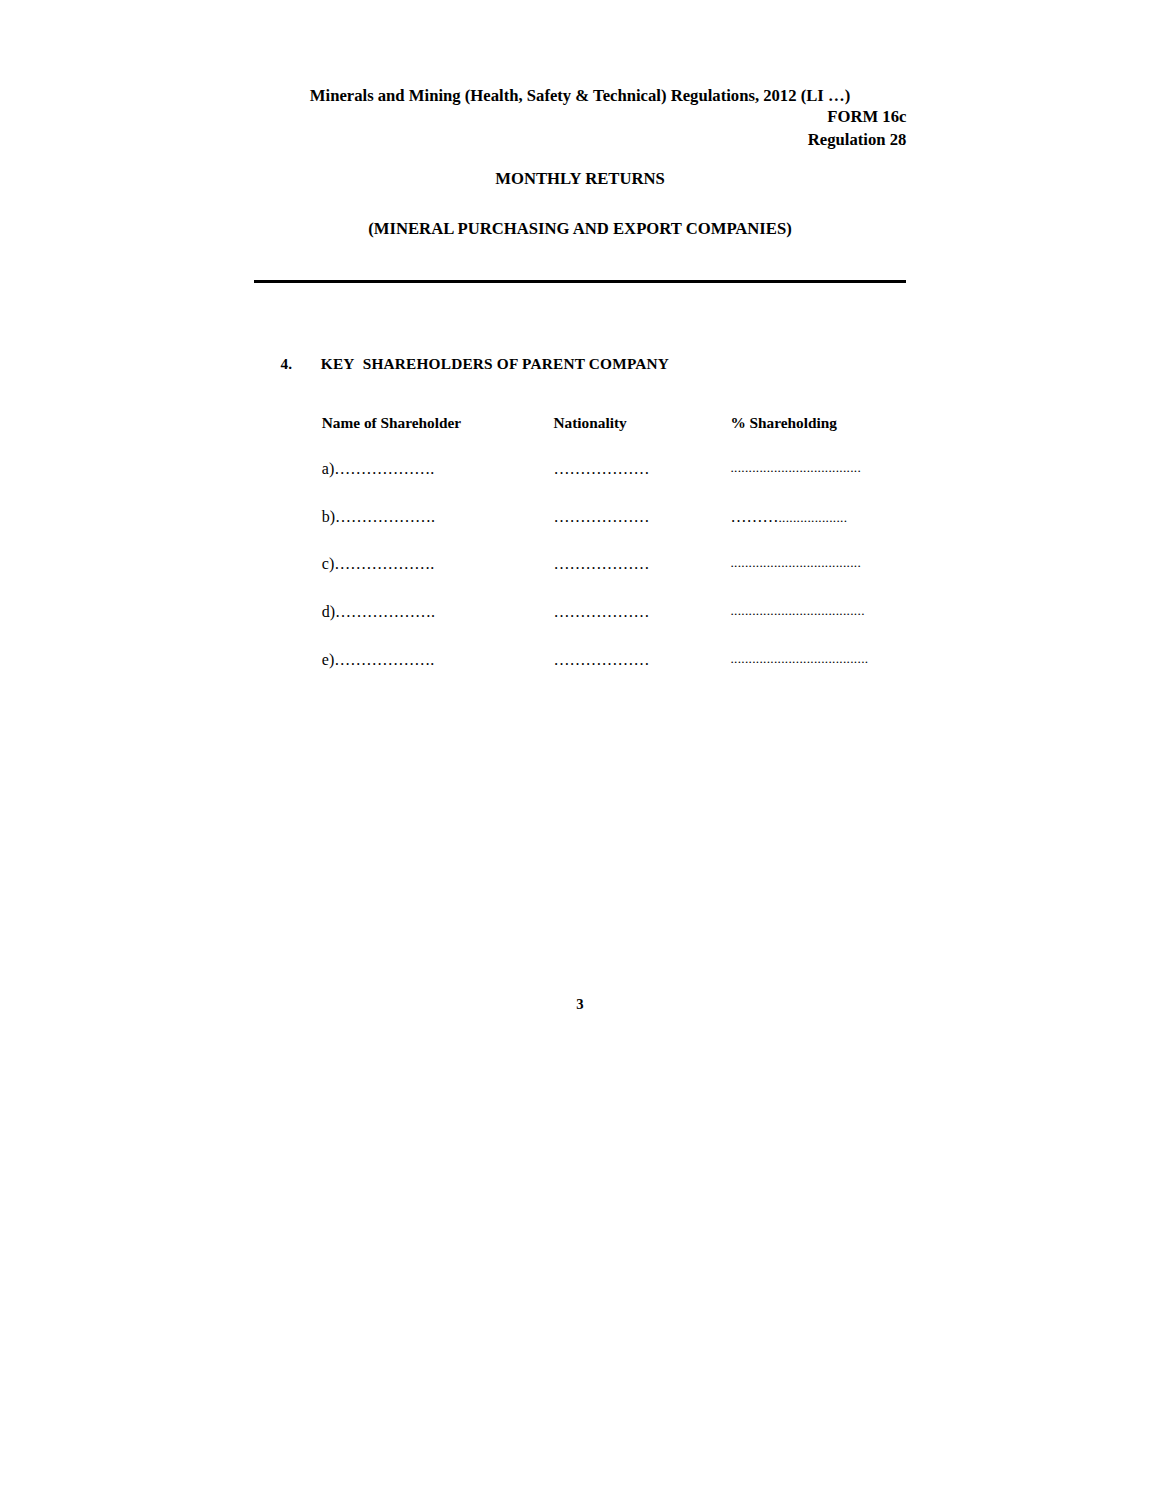Minerals and Mining (Health, Safety & Technical) Regulations, 2012 (LI …)
FORM 16c
Regulation 28
MONTHLY RETURNS
(MINERAL PURCHASING AND EXPORT COMPANIES)
4. KEY SHAREHOLDERS OF PARENT COMPANY
| Name of Shareholder | Nationality | % Shareholding |
| --- | --- | --- |
| a)………………. | ……………… | .................................... |
| b)………………. | ……………… | ……… ................... |
| c)………………. | ……………… | .................................... |
| d)………………. | ……………… | ..................................... |
| e)………………. | ……………… | ...................................... |
3